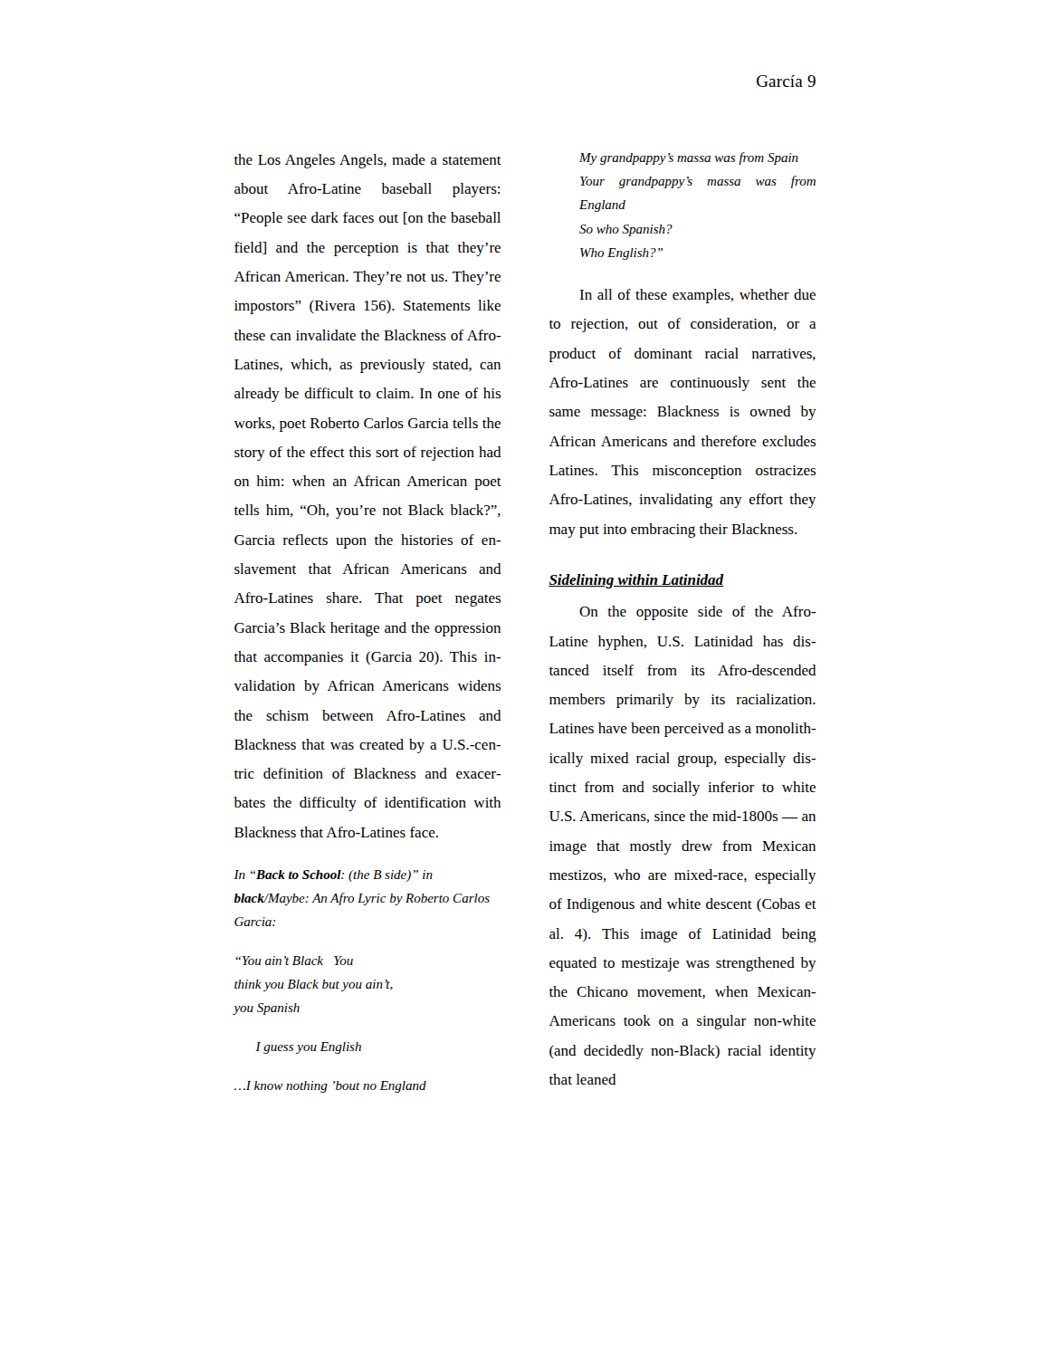García 9
the Los Angeles Angels, made a statement about Afro-Latine baseball players: “People see dark faces out [on the baseball field] and the perception is that they’re African American. They’re not us. They’re impostors” (Rivera 156). Statements like these can invalidate the Blackness of Afro-Latines, which, as previously stated, can already be difficult to claim. In one of his works, poet Roberto Carlos Garcia tells the story of the effect this sort of rejection had on him: when an African American poet tells him, “Oh, you’re not Black black?”, Garcia reflects upon the histories of enslavement that African Americans and Afro-Latines share. That poet negates Garcia’s Black heritage and the oppression that accompanies it (Garcia 20). This invalidation by African Americans widens the schism between Afro-Latines and Blackness that was created by a U.S.-centric definition of Blackness and exacerbates the difficulty of identification with Blackness that Afro-Latines face.
In “Back to School: (the B side)” in black/Maybe: An Afro Lyric by Roberto Carlos Garcia:
“You ain’t Black You
think you Black but you ain’t,
you Spanish
I guess you English
…I know nothing ’bout no England
My grandpappy’s massa was from Spain
Your grandpappy’s massa was from England
So who Spanish?
Who English?”
In all of these examples, whether due to rejection, out of consideration, or a product of dominant racial narratives, Afro-Latines are continuously sent the same message: Blackness is owned by African Americans and therefore excludes Latines. This misconception ostracizes Afro-Latines, invalidating any effort they may put into embracing their Blackness.
Sidelining within Latinidad
On the opposite side of the Afro-Latine hyphen, U.S. Latinidad has distanced itself from its Afro-descended members primarily by its racialization. Latines have been perceived as a monolithically mixed racial group, especially distinct from and socially inferior to white U.S. Americans, since the mid-1800s — an image that mostly drew from Mexican mestizos, who are mixed-race, especially of Indigenous and white descent (Cobas et al. 4). This image of Latinidad being equated to mestizaje was strengthened by the Chicano movement, when Mexican-Americans took on a singular non-white (and decidedly non-Black) racial identity that leaned